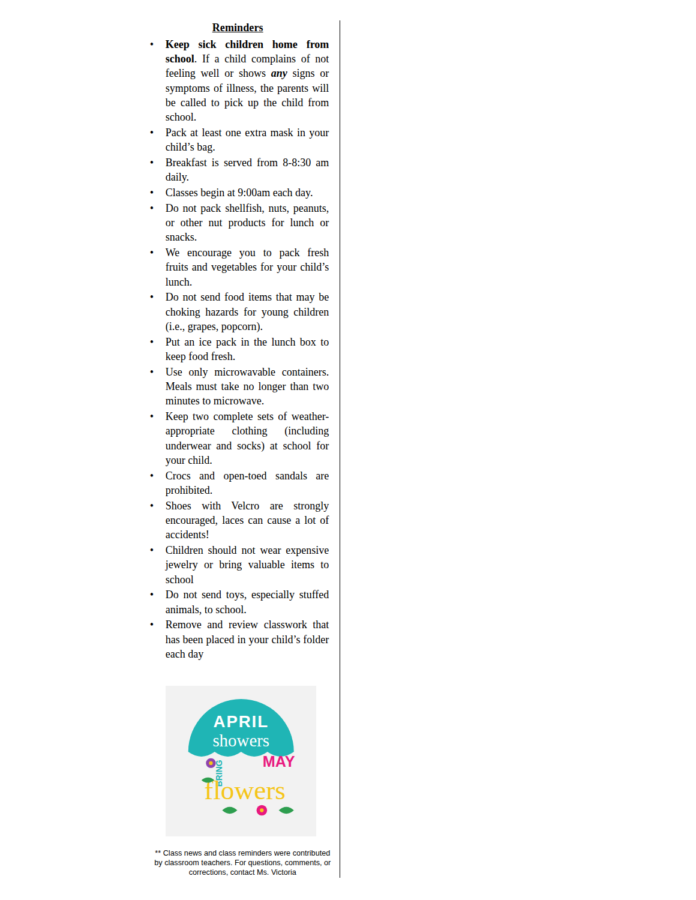Reminders
Keep sick children home from school. If a child complains of not feeling well or shows any signs or symptoms of illness, the parents will be called to pick up the child from school.
Pack at least one extra mask in your child’s bag.
Breakfast is served from 8-8:30 am daily.
Classes begin at 9:00am each day.
Do not pack shellfish, nuts, peanuts, or other nut products for lunch or snacks.
We encourage you to pack fresh fruits and vegetables for your child’s lunch.
Do not send food items that may be choking hazards for young children (i.e., grapes, popcorn).
Put an ice pack in the lunch box to keep food fresh.
Use only microwavable containers. Meals must take no longer than two minutes to microwave.
Keep two complete sets of weather-appropriate clothing (including underwear and socks) at school for your child.
Crocs and open-toed sandals are prohibited.
Shoes with Velcro are strongly encouraged, laces can cause a lot of accidents!
Children should not wear expensive jewelry or bring valuable items to school
Do not send toys, especially stuffed animals, to school.
Remove and review classwork that has been placed in your child’s folder each day
APRIL showers MAY BRING flowers
** Class news and class reminders were contributed by classroom teachers. For questions, comments, or corrections, contact Ms. Victoria